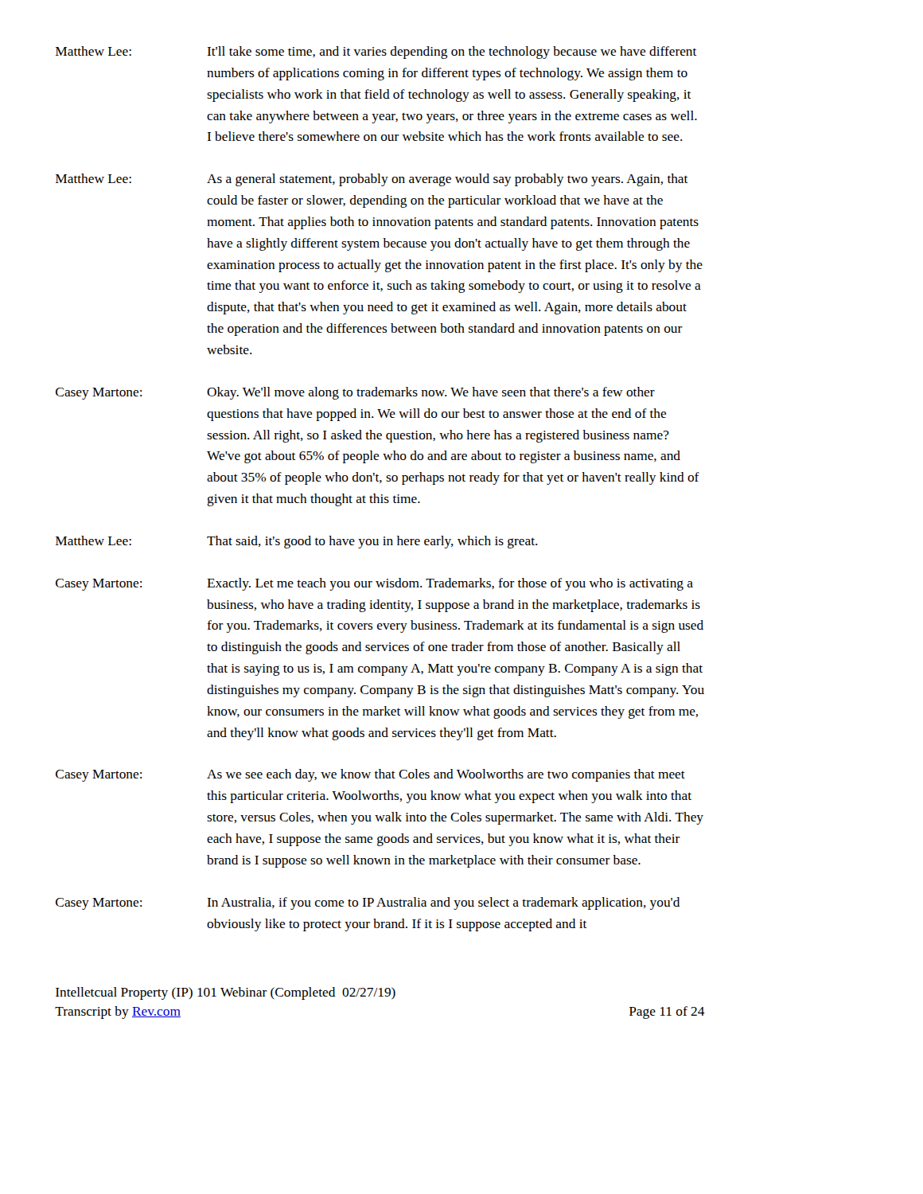Matthew Lee:
It'll take some time, and it varies depending on the technology because we have different numbers of applications coming in for different types of technology. We assign them to specialists who work in that field of technology as well to assess. Generally speaking, it can take anywhere between a year, two years, or three years in the extreme cases as well. I believe there's somewhere on our website which has the work fronts available to see.
Matthew Lee:
As a general statement, probably on average would say probably two years. Again, that could be faster or slower, depending on the particular workload that we have at the moment. That applies both to innovation patents and standard patents. Innovation patents have a slightly different system because you don't actually have to get them through the examination process to actually get the innovation patent in the first place. It's only by the time that you want to enforce it, such as taking somebody to court, or using it to resolve a dispute, that that's when you need to get it examined as well. Again, more details about the operation and the differences between both standard and innovation patents on our website.
Casey Martone:
Okay. We'll move along to trademarks now. We have seen that there's a few other questions that have popped in. We will do our best to answer those at the end of the session. All right, so I asked the question, who here has a registered business name? We've got about 65% of people who do and are about to register a business name, and about 35% of people who don't, so perhaps not ready for that yet or haven't really kind of given it that much thought at this time.
Matthew Lee:
That said, it's good to have you in here early, which is great.
Casey Martone:
Exactly. Let me teach you our wisdom. Trademarks, for those of you who is activating a business, who have a trading identity, I suppose a brand in the marketplace, trademarks is for you. Trademarks, it covers every business. Trademark at its fundamental is a sign used to distinguish the goods and services of one trader from those of another. Basically all that is saying to us is, I am company A, Matt you're company B. Company A is a sign that distinguishes my company. Company B is the sign that distinguishes Matt's company. You know, our consumers in the market will know what goods and services they get from me, and they'll know what goods and services they'll get from Matt.
Casey Martone:
As we see each day, we know that Coles and Woolworths are two companies that meet this particular criteria. Woolworths, you know what you expect when you walk into that store, versus Coles, when you walk into the Coles supermarket. The same with Aldi. They each have, I suppose the same goods and services, but you know what it is, what their brand is I suppose so well known in the marketplace with their consumer base.
Casey Martone:
In Australia, if you come to IP Australia and you select a trademark application, you'd obviously like to protect your brand. If it is I suppose accepted and it
Intelletcual Property (IP) 101 Webinar (Completed 02/27/19)
Transcript by Rev.com
Page 11 of 24